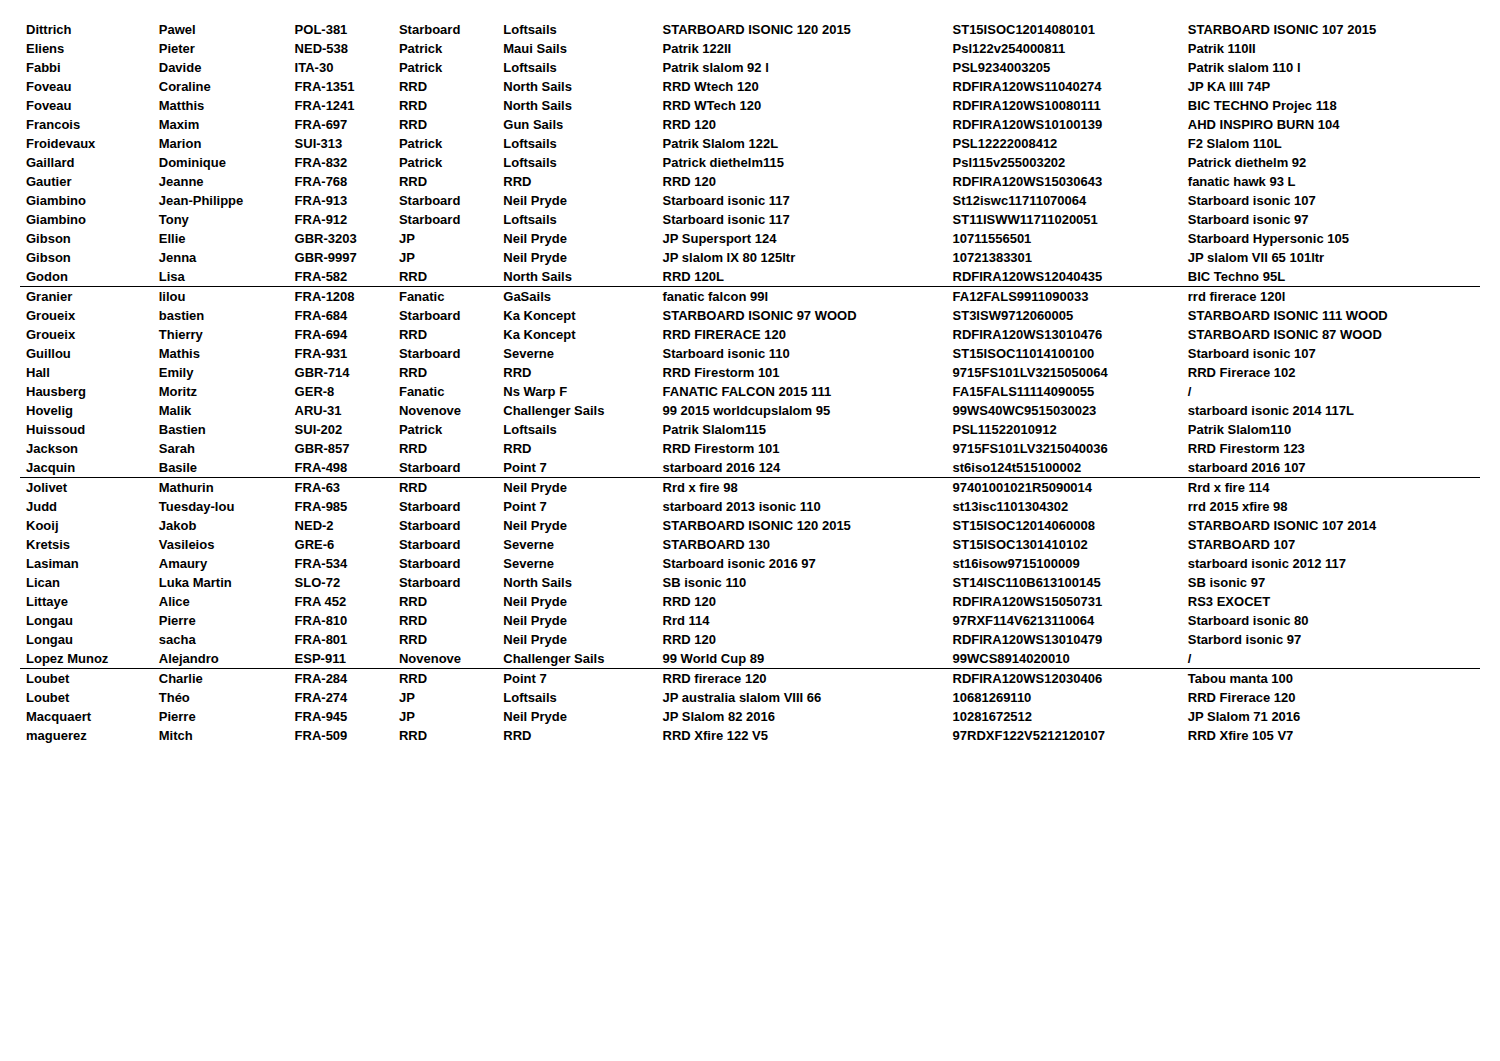| Dittrich | Pawel | POL-381 | Starboard | Loftsails | STARBOARD ISONIC 120 2015 | ST15ISOC12014080101 | STARBOARD ISONIC 107 2015 |
| Eliens | Pieter | NED-538 | Patrick | Maui Sails | Patrik 122II | Psl122v254000811 | Patrik 110II |
| Fabbi | Davide | ITA-30 | Patrick | Loftsails | Patrik slalom 92 l | PSL9234003205 | Patrik slalom 110 l |
| Foveau | Coraline | FRA-1351 | RRD | North Sails | RRD Wtech 120 | RDFIRA120WS11040274 | JP KA IIII 74P |
| Foveau | Matthis | FRA-1241 | RRD | North Sails | RRD WTech 120 | RDFIRA120WS10080111 | BIC TECHNO Projec 118 |
| Francois | Maxim | FRA-697 | RRD | Gun Sails | RRD 120 | RDFIRA120WS10100139 | AHD INSPIRO BURN 104 |
| Froidevaux | Marion | SUI-313 | Patrick | Loftsails | Patrik Slalom 122L | PSL12222008412 | F2 Slalom 110L |
| Gaillard | Dominique | FRA-832 | Patrick | Loftsails | Patrick diethelm115 | Psl115v255003202 | Patrick diethelm 92 |
| Gautier | Jeanne | FRA-768 | RRD | RRD | RRD 120 | RDFIRA120WS15030643 | fanatic hawk 93 L |
| Giambino | Jean-Philippe | FRA-913 | Starboard | Neil Pryde | Starboard isonic 117 | St12iswc11711070064 | Starboard isonic 107 |
| Giambino | Tony | FRA-912 | Starboard | Loftsails | Starboard isonic 117 | ST11ISWW11711020051 | Starboard isonic 97 |
| Gibson | Ellie | GBR-3203 | JP | Neil Pryde | JP Supersport 124 | 10711556501 | Starboard Hypersonic 105 |
| Gibson | Jenna | GBR-9997 | JP | Neil Pryde | JP slalom IX 80 125ltr | 10721383301 | JP slalom VII 65 101ltr |
| Godon | Lisa | FRA-582 | RRD | North Sails | RRD 120L | RDFIRA120WS12040435 | BIC Techno 95L |
| Granier | lilou | FRA-1208 | Fanatic | GaSails | fanatic falcon 99l | FA12FALS9911090033 | rrd firerace 120l |
| Groueix | bastien | FRA-684 | Starboard | Ka Koncept | STARBOARD ISONIC 97 WOOD | ST3ISW9712060005 | STARBOARD ISONIC 111 WOOD |
| Groueix | Thierry | FRA-694 | RRD | Ka Koncept | RRD FIRERACE 120 | RDFIRA120WS13010476 | STARBOARD ISONIC 87 WOOD |
| Guillou | Mathis | FRA-931 | Starboard | Severne | Starboard isonic 110 | ST15ISOC11014100100 | Starboard isonic 107 |
| Hall | Emily | GBR-714 | RRD | RRD | RRD Firestorm 101 | 9715FS101LV3215050064 | RRD Firerace 102 |
| Hausberg | Moritz | GER-8 | Fanatic | Ns Warp F | FANATIC FALCON 2015 111 | FA15FALS11114090055 | / |
| Hovelig | Malik | ARU-31 | Novenove | Challenger Sails | 99 2015 worldcupslalom 95 | 99WS40WC9515030023 | starboard isonic 2014 117L |
| Huissoud | Bastien | SUI-202 | Patrick | Loftsails | Patrik Slalom115 | PSL11522010912 | Patrik Slalom110 |
| Jackson | Sarah | GBR-857 | RRD | RRD | RRD Firestorm 101 | 9715FS101LV3215040036 | RRD Firestorm 123 |
| Jacquin | Basile | FRA-498 | Starboard | Point 7 | starboard 2016 124 | st6iso124t515100002 | starboard 2016 107 |
| Jolivet | Mathurin | FRA-63 | RRD | Neil Pryde | Rrd x fire 98 | 97401001021R5090014 | Rrd x fire 114 |
| Judd | Tuesday-lou | FRA-985 | Starboard | Point 7 | starboard 2013 isonic 110 | st13isc1101304302 | rrd 2015 xfire 98 |
| Kooij | Jakob | NED-2 | Starboard | Neil Pryde | STARBOARD ISONIC 120 2015 | ST15ISOC12014060008 | STARBOARD ISONIC 107 2014 |
| Kretsis | Vasileios | GRE-6 | Starboard | Severne | STARBOARD 130 | ST15ISOC1301410102 | STARBOARD 107 |
| Lasiman | Amaury | FRA-534 | Starboard | Severne | Starboard isonic 2016 97 | st16isow9715100009 | starboard isonic 2012 117 |
| Lican | Luka Martin | SLO-72 | Starboard | North Sails | SB isonic 110 | ST14ISC110B613100145 | SB isonic 97 |
| Littaye | Alice | FRA 452 | RRD | Neil Pryde | RRD 120 | RDFIRA120WS15050731 | RS3 EXOCET |
| Longau | Pierre | FRA-810 | RRD | Neil Pryde | Rrd 114 | 97RXF114V6213110064 | Starboard isonic 80 |
| Longau | sacha | FRA-801 | RRD | Neil Pryde | RRD 120 | RDFIRA120WS13010479 | Starbord isonic 97 |
| Lopez Munoz | Alejandro | ESP-911 | Novenove | Challenger Sails | 99 World Cup 89 | 99WCS8914020010 | / |
| Loubet | Charlie | FRA-284 | RRD | Point 7 | RRD firerace 120 | RDFIRA120WS12030406 | Tabou manta 100 |
| Loubet | Théo | FRA-274 | JP | Loftsails | JP australia slalom VIII 66 | 10681269110 | RRD Firerace 120 |
| Macquaert | Pierre | FRA-945 | JP | Neil Pryde | JP Slalom 82 2016 | 10281672512 | JP Slalom 71 2016 |
| maguerez | Mitch | FRA-509 | RRD | RRD | RRD Xfire 122 V5 | 97RDXF122V5212120107 | RRD Xfire 105 V7 |